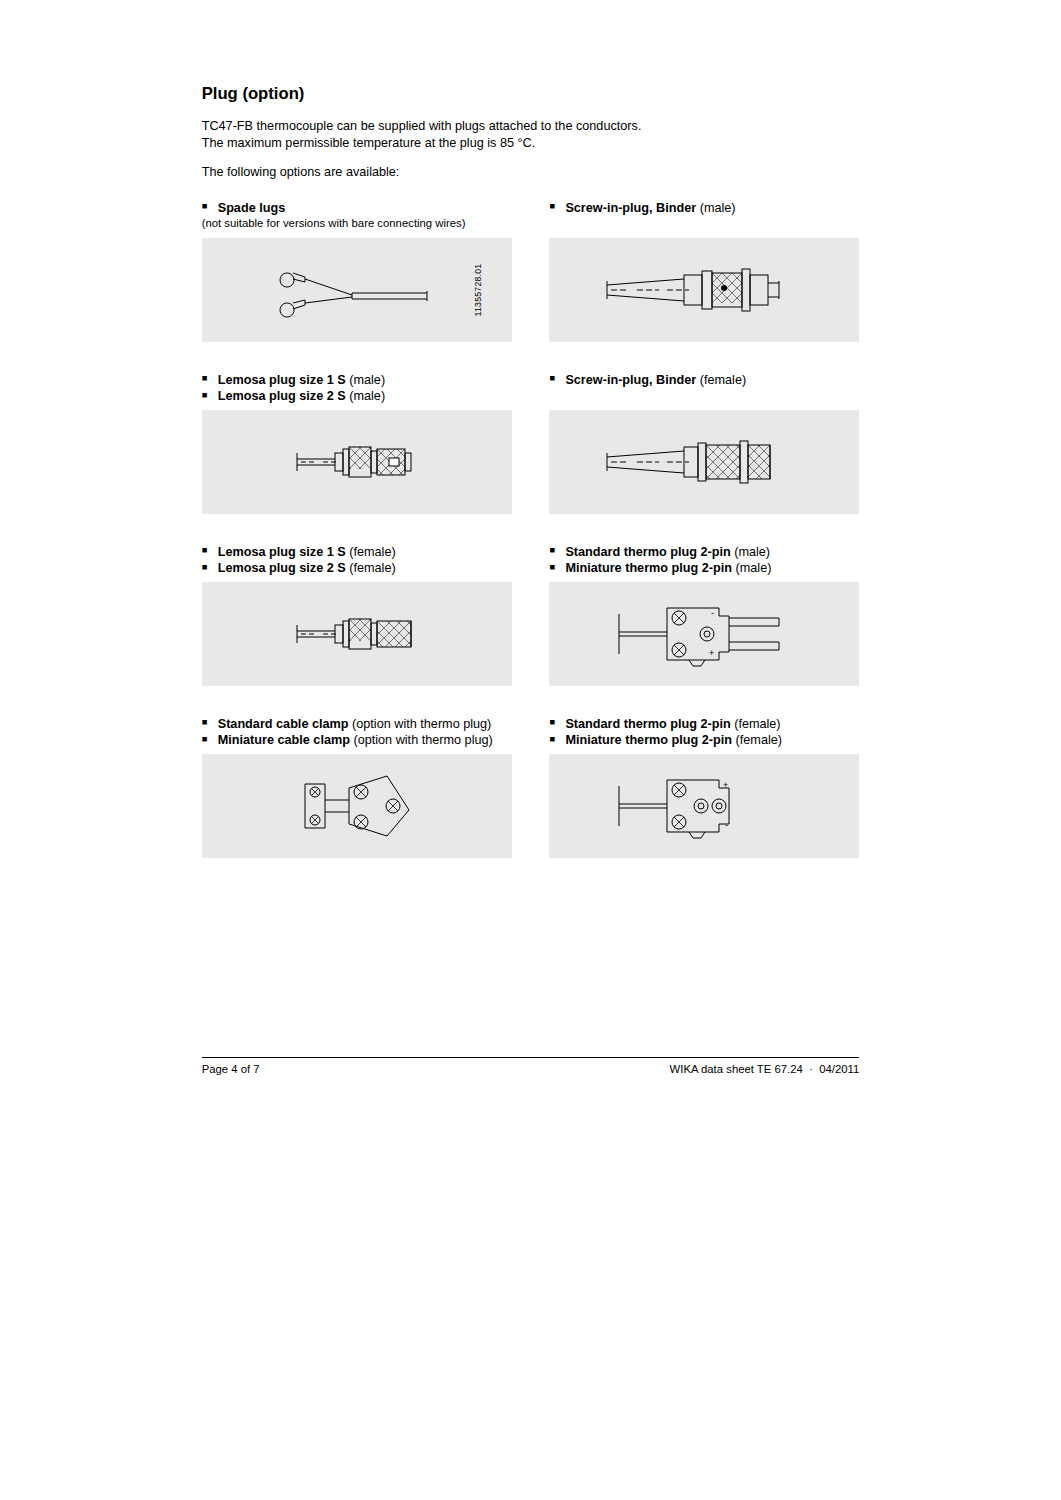Plug (option)
TC47-FB thermocouple can be supplied with plugs attached to the conductors.
The maximum permissible temperature at the plug is 85 °C.
The following options are available:
Spade lugs
(not suitable for versions with bare connecting wires)
11355728.01
Screw-in-plug, Binder (male)
Lemosa plug size 1 S (male)
Lemosa plug size 2 S (male)
Screw-in-plug, Binder (female)
Lemosa plug size 1 S (female)
Lemosa plug size 2 S (female)
Standard thermo plug 2-pin (male)
Miniature thermo plug 2-pin (male)
- +
Standard cable clamp (option with thermo plug)
Miniature cable clamp (option with thermo plug)
Standard thermo plug 2-pin (female)
Miniature thermo plug 2-pin (female)
+ -
Page 4 of 7 WIKA data sheet TE 67.24 · 04/2011